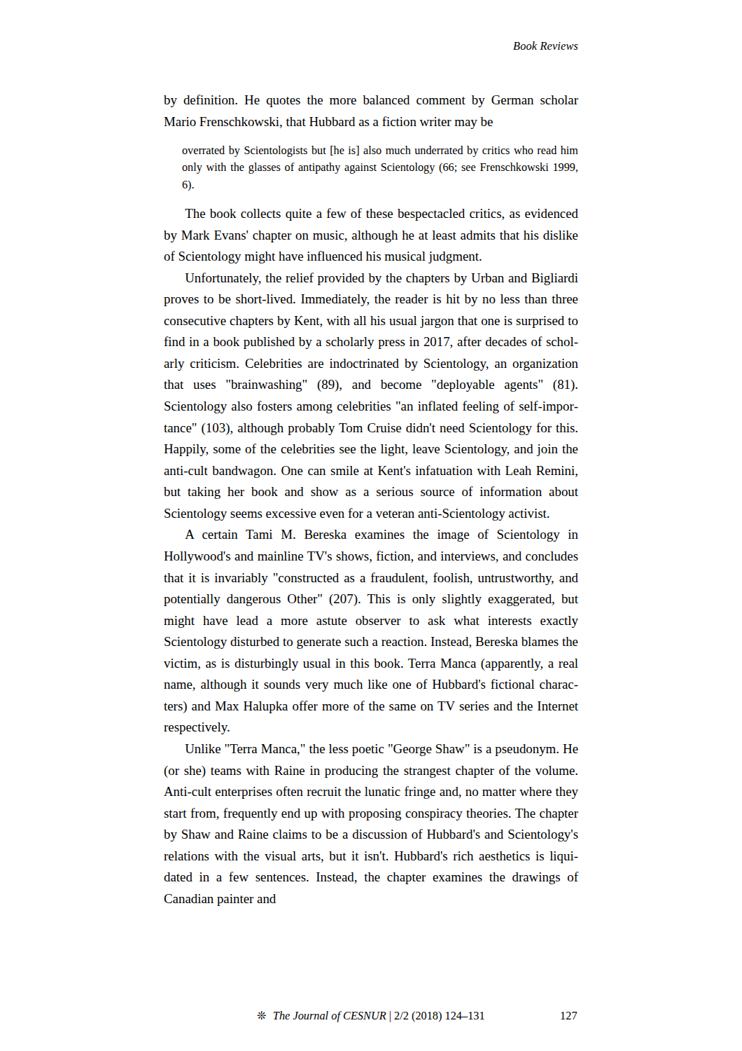Book Reviews
by definition. He quotes the more balanced comment by German scholar Mario Frenschkowski, that Hubbard as a fiction writer may be
overrated by Scientologists but [he is] also much underrated by critics who read him only with the glasses of antipathy against Scientology (66; see Frenschkowski 1999, 6).
The book collects quite a few of these bespectacled critics, as evidenced by Mark Evans' chapter on music, although he at least admits that his dislike of Scientology might have influenced his musical judgment.
Unfortunately, the relief provided by the chapters by Urban and Bigliardi proves to be short-lived. Immediately, the reader is hit by no less than three consecutive chapters by Kent, with all his usual jargon that one is surprised to find in a book published by a scholarly press in 2017, after decades of scholarly criticism. Celebrities are indoctrinated by Scientology, an organization that uses "brainwashing" (89), and become "deployable agents" (81). Scientology also fosters among celebrities "an inflated feeling of self-importance" (103), although probably Tom Cruise didn't need Scientology for this. Happily, some of the celebrities see the light, leave Scientology, and join the anti-cult bandwagon. One can smile at Kent's infatuation with Leah Remini, but taking her book and show as a serious source of information about Scientology seems excessive even for a veteran anti-Scientology activist.
A certain Tami M. Bereska examines the image of Scientology in Hollywood's and mainline TV's shows, fiction, and interviews, and concludes that it is invariably "constructed as a fraudulent, foolish, untrustworthy, and potentially dangerous Other" (207). This is only slightly exaggerated, but might have lead a more astute observer to ask what interests exactly Scientology disturbed to generate such a reaction. Instead, Bereska blames the victim, as is disturbingly usual in this book. Terra Manca (apparently, a real name, although it sounds very much like one of Hubbard's fictional characters) and Max Halupka offer more of the same on TV series and the Internet respectively.
Unlike "Terra Manca," the less poetic "George Shaw" is a pseudonym. He (or she) teams with Raine in producing the strangest chapter of the volume. Anti-cult enterprises often recruit the lunatic fringe and, no matter where they start from, frequently end up with proposing conspiracy theories. The chapter by Shaw and Raine claims to be a discussion of Hubbard's and Scientology's relations with the visual arts, but it isn't. Hubbard's rich aesthetics is liquidated in a few sentences. Instead, the chapter examines the drawings of Canadian painter and
❊ The Journal of CESNUR | 2/2 (2018) 124–131 127